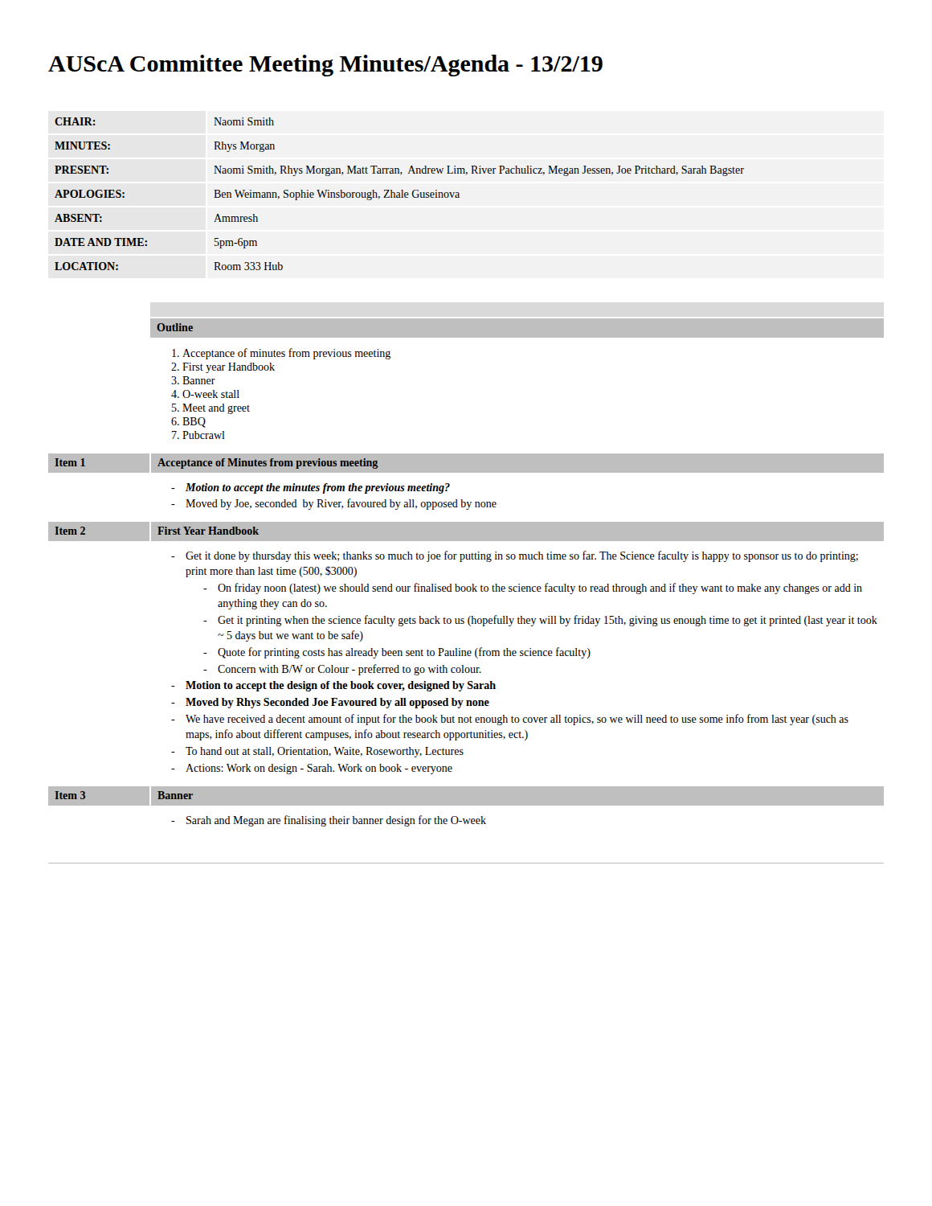AUScA Committee Meeting Minutes/Agenda - 13/2/19
| CHAIR: | Naomi Smith |
| MINUTES: | Rhys Morgan |
| PRESENT: | Naomi Smith, Rhys Morgan, Matt Tarran, Andrew Lim, River Pachulicz, Megan Jessen, Joe Pritchard, Sarah Bagster |
| APOLOGIES: | Ben Weimann, Sophie Winsborough, Zhale Guseinova |
| ABSENT: | Ammresh |
| DATE AND TIME: | 5pm-6pm |
| LOCATION: | Room 333 Hub |
| | Outline |
| | Acceptance of minutes from previous meeting First year Handbook Banner O-week stall Meet and greet BBQ Pubcrawl |
| Item 1 | Acceptance of Minutes from previous meeting |
| | Motion to accept the minutes from the previous meeting? Moved by Joe, seconded by River, favoured by all, opposed by none |
| Item 2 | First Year Handbook |
| | Get it done by thursday this week; thanks so much to joe for putting in so much time so far. The Science faculty is happy to sponsor us to do printing; print more than last time (500, $3000) On friday noon (latest) we should send our finalised book to the science faculty to read through and if they want to make any changes or add in anything they can do so. Get it printing when the science faculty gets back to us (hopefully they will by friday 15th, giving us enough time to get it printed (last year it took ~ 5 days but we want to be safe) Quote for printing costs has already been sent to Pauline (from the science faculty) Concern with B/W or Colour - preferred to go with colour. Motion to accept the design of the book cover, designed by Sarah Moved by Rhys Seconded Joe Favoured by all opposed by none We have received a decent amount of input for the book but not enough to cover all topics, so we will need to use some info from last year (such as maps, info about different campuses, info about research opportunities, ect.) To hand out at stall, Orientation, Waite, Roseworthy, Lectures Actions: Work on design - Sarah. Work on book - everyone |
| Item 3 | Banner |
| | Sarah and Megan are finalising their banner design for the O-week |